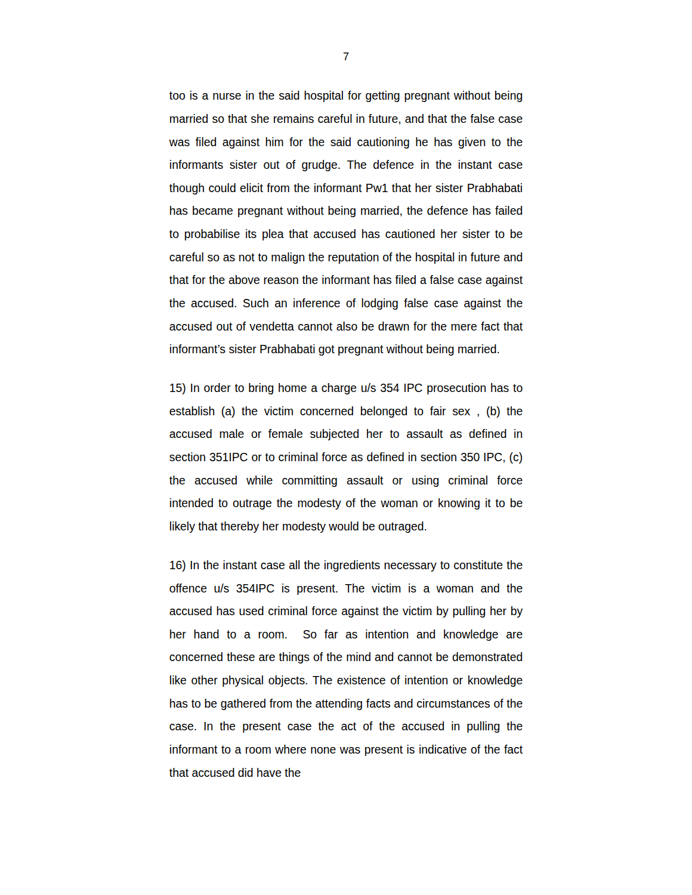7
too is a nurse in the said hospital for getting pregnant without being married so that she remains careful in future, and that the false case was filed against him for the said cautioning he has given to the informants sister out of grudge. The defence in the instant case though could elicit from the informant Pw1 that her sister Prabhabati has became pregnant without being married, the defence has failed to probabilise its plea that accused has cautioned her sister to be careful so as not to malign the reputation of the hospital in future and that for the above reason the informant has filed a false case against the accused. Such an inference of lodging false case against the accused out of vendetta cannot also be drawn for the mere fact that informant’s sister Prabhabati got pregnant without being married.
15) In order to bring home a charge u/s 354 IPC prosecution has to establish (a) the victim concerned belonged to fair sex , (b) the accused male or female subjected her to assault as defined in section 351IPC or to criminal force as defined in section 350 IPC, (c) the accused while committing assault or using criminal force intended to outrage the modesty of the woman or knowing it to be likely that thereby her modesty would be outraged.
16) In the instant case all the ingredients necessary to constitute the offence u/s 354IPC is present. The victim is a woman and the accused has used criminal force against the victim by pulling her by her hand to a room. So far as intention and knowledge are concerned these are things of the mind and cannot be demonstrated like other physical objects. The existence of intention or knowledge has to be gathered from the attending facts and circumstances of the case. In the present case the act of the accused in pulling the informant to a room where none was present is indicative of the fact that accused did have the